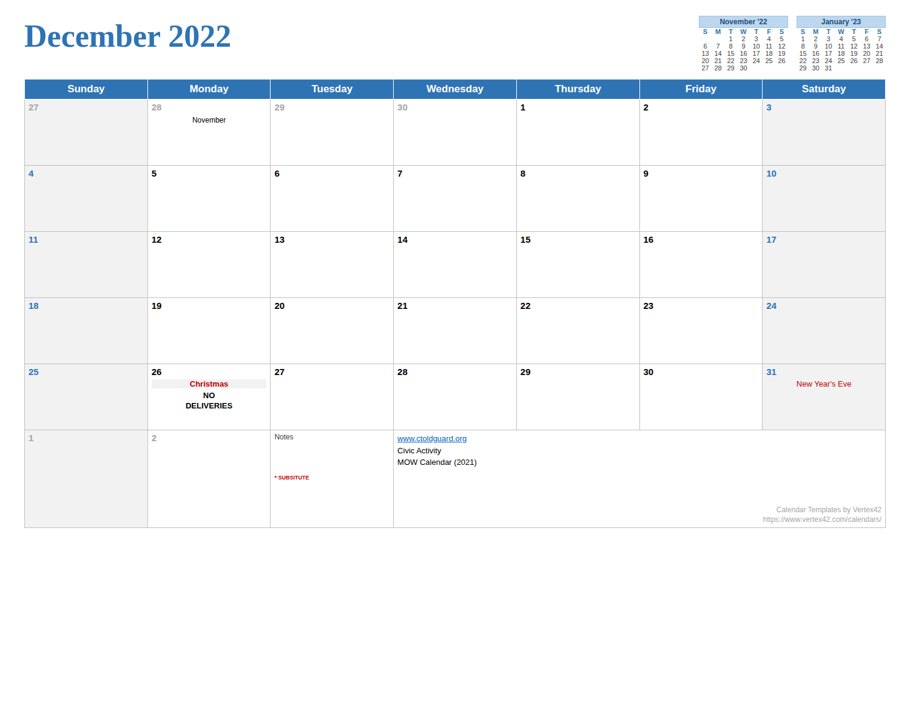December 2022
November '22
| S | M | T | W | T | F | S |
| --- | --- | --- | --- | --- | --- | --- |
| | | 1 | 2 | 3 | 4 | 5 |
| 6 | 7 | 8 | 9 | 10 | 11 | 12 |
| 13 | 14 | 15 | 16 | 17 | 18 | 19 |
| 20 | 21 | 22 | 23 | 24 | 25 | 26 |
| 27 | 28 | 29 | 30 | | | |
January '23
| S | M | T | W | T | F | S |
| --- | --- | --- | --- | --- | --- | --- |
| 1 | 2 | 3 | 4 | 5 | 6 | 7 |
| 8 | 9 | 10 | 11 | 12 | 13 | 14 |
| 15 | 16 | 17 | 18 | 19 | 20 | 21 |
| 22 | 23 | 24 | 25 | 26 | 27 | 28 |
| 29 | 30 | 31 | | | | |
| Sunday | Monday | Tuesday | Wednesday | Thursday | Friday | Saturday |
| --- | --- | --- | --- | --- | --- | --- |
| 27 | 28 November | 29 | 30 | 1 | 2 | 3 |
| 4 | 5 | 6 | 7 | 8 | 9 | 10 |
| 11 | 12 | 13 | 14 | 15 | 16 | 17 |
| 18 | 19 | 20 | 21 | 22 | 23 | 24 |
| 25 | 26 Christmas NO DELIVERIES | 27 | 28 | 29 | 30 | 31 New Year's Eve |
| 1 | 2 | Notes * SUBSITUTE | www.ctoldguard.org Civic Activity MOW Calendar (2021) Calendar Templates by Vertex42 https://www.vertex42.com/calendars/ |